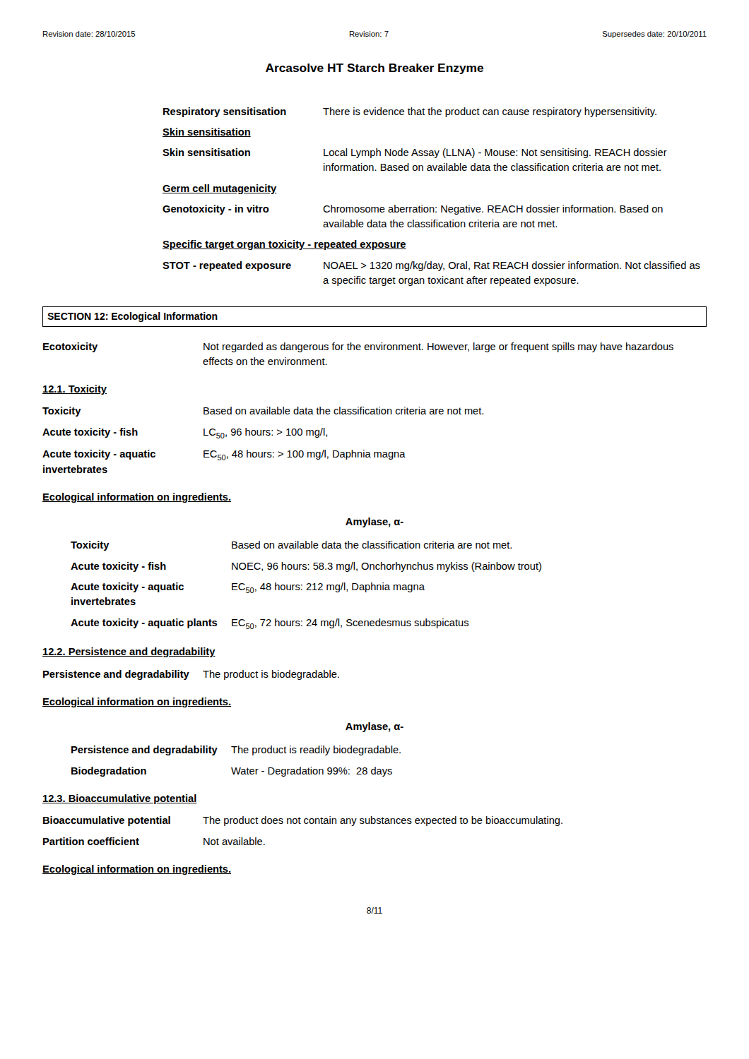Revision date: 28/10/2015 Revision: 7 Supersedes date: 20/10/2011
Arcasolve HT Starch Breaker Enzyme
| | Respiratory sensitisation | There is evidence that the product can cause respiratory hypersensitivity. |
| | Skin sensitisation |
| | Skin sensitisation | Local Lymph Node Assay (LLNA) - Mouse: Not sensitising. REACH dossier information. Based on available data the classification criteria are not met. |
| | Germ cell mutagenicity |
| | Genotoxicity - in vitro | Chromosome aberration: Negative. REACH dossier information. Based on available data the classification criteria are not met. |
| | Specific target organ toxicity - repeated exposure |
| | STOT - repeated exposure | NOAEL > 1320 mg/kg/day, Oral, Rat REACH dossier information. Not classified as a specific target organ toxicant after repeated exposure. |
SECTION 12: Ecological Information
| Ecotoxicity | Not regarded as dangerous for the environment. However, large or frequent spills may have hazardous effects on the environment. |
12.1. Toxicity
| Toxicity | Based on available data the classification criteria are not met. |
| Acute toxicity - fish | LC 50 , 96 hours: > 100 mg/l, |
| Acute toxicity - aquatic invertebrates | EC 50 , 48 hours: > 100 mg/l, Daphnia magna |
Ecological information on ingredients.
Amylase, α-
| Toxicity | Based on available data the classification criteria are not met. |
| Acute toxicity - fish | NOEC, 96 hours: 58.3 mg/l, Onchorhynchus mykiss (Rainbow trout) |
| Acute toxicity - aquatic invertebrates | EC 50 , 48 hours: 212 mg/l, Daphnia magna |
| Acute toxicity - aquatic plants | EC 50 , 72 hours: 24 mg/l, Scenedesmus subspicatus |
12.2. Persistence and degradability
| Persistence and degradability | The product is biodegradable. |
Ecological information on ingredients.
Amylase, α-
| Persistence and degradability | The product is readily biodegradable. |
| Biodegradation | Water - Degradation 99%: 28 days |
12.3. Bioaccumulative potential
| Bioaccumulative potential | The product does not contain any substances expected to be bioaccumulating. |
| Partition coefficient | Not available. |
Ecological information on ingredients.
8/11